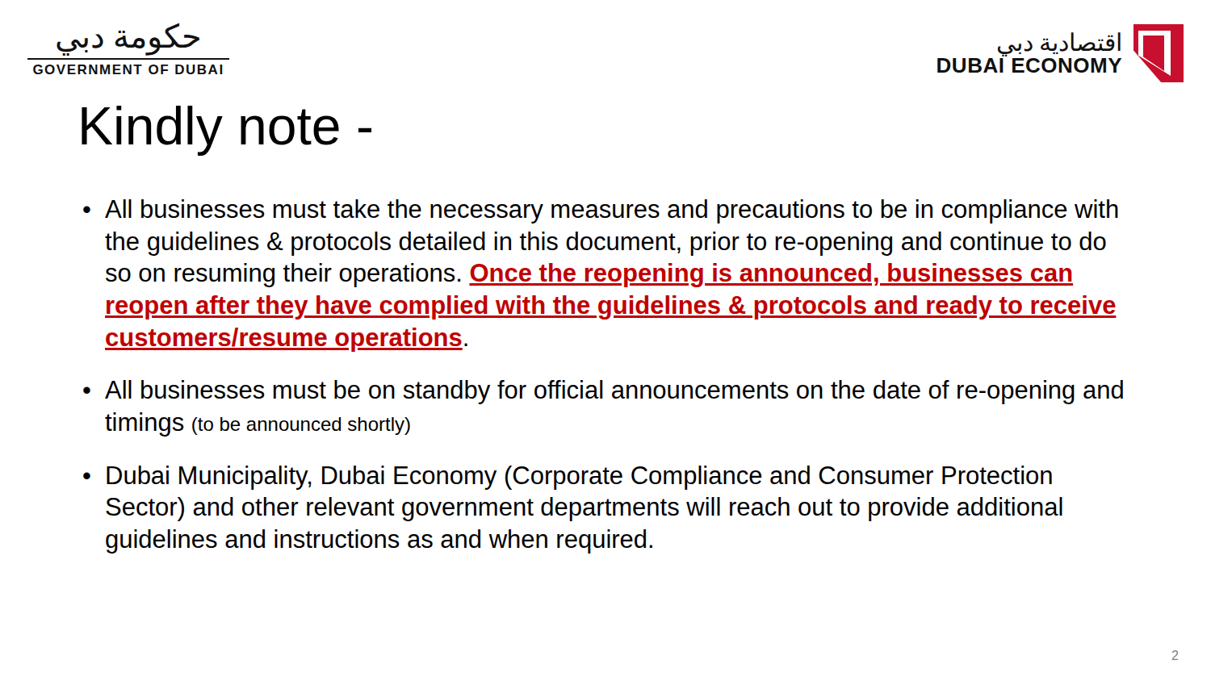حكومة دبي
GOVERNMENT OF DUBAI
اقتصادية دبي
DUBAI ECONOMY
Kindly note -
All businesses must take the necessary measures and precautions to be in compliance with the guidelines & protocols detailed in this document, prior to re-opening and continue to do so on resuming their operations. Once the reopening is announced, businesses can reopen after they have complied with the guidelines & protocols and ready to receive customers/resume operations.
All businesses must be on standby for official announcements on the date of re-opening and timings (to be announced shortly)
Dubai Municipality, Dubai Economy (Corporate Compliance and Consumer Protection Sector) and other relevant government departments will reach out to provide additional guidelines and instructions as and when required.
2